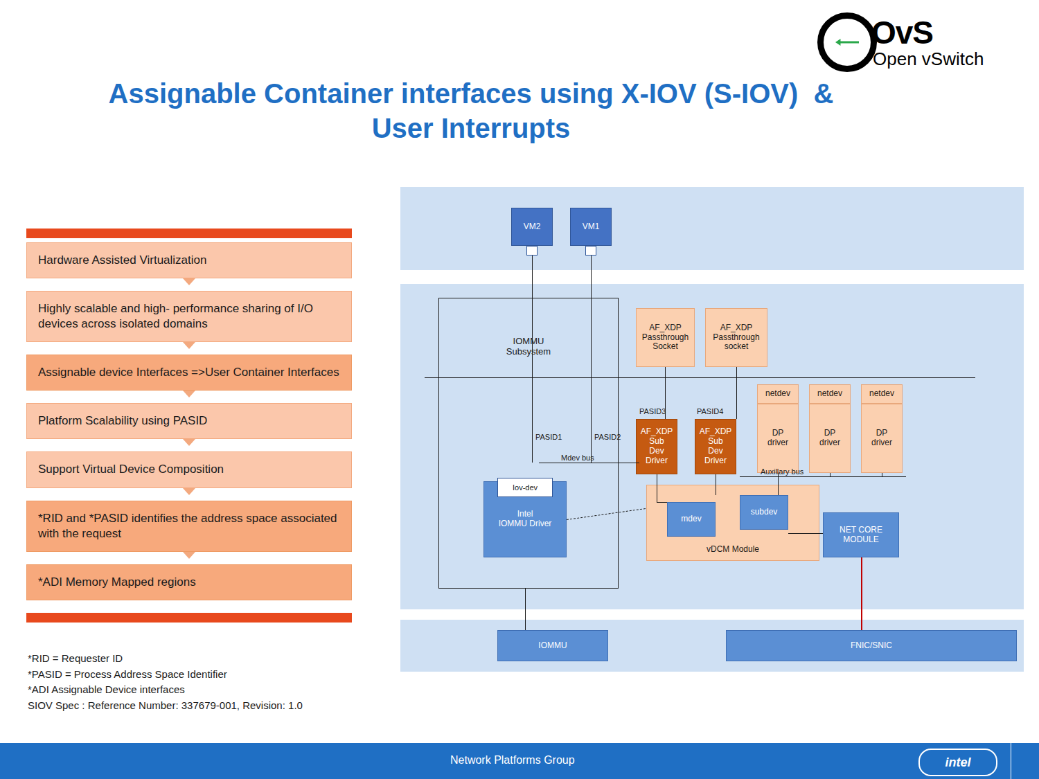OvS
Open vSwitch
Assignable Container interfaces using X-IOV (S-IOV) &
User Interrupts
Hardware Assisted Virtualization
Highly scalable and high- performance sharing of I/O devices across isolated domains
Assignable device Interfaces =>User Container Interfaces
Platform Scalability using PASID
Support Virtual Device Composition
*RID and *PASID identifies the address space associated with the request
*ADI Memory Mapped regions
*RID = Requester ID
*PASID = Process Address Space Identifier
*ADI Assignable Device interfaces
SIOV Spec : Reference Number: 337679-001, Revision: 1.0
VM2
VM1
IOMMU
Subsystem
Iov-dev
Intel
IOMMU Driver
AF_XDP
Passthrough
Socket
AF_XDP
Passthrough
socket
netdev
netdev
netdev
DP
driver
DP
driver
DP
driver
AF_XDP
Sub
Dev
Driver
AF_XDP
Sub
Dev
Driver
PASID1
PASID2
PASID3
PASID4
Mdev bus
Auxillary bus
vDCM Module
mdev
subdev
NET CORE
MODULE
IOMMU
FNIC/SNIC
Network Platforms Group
intel